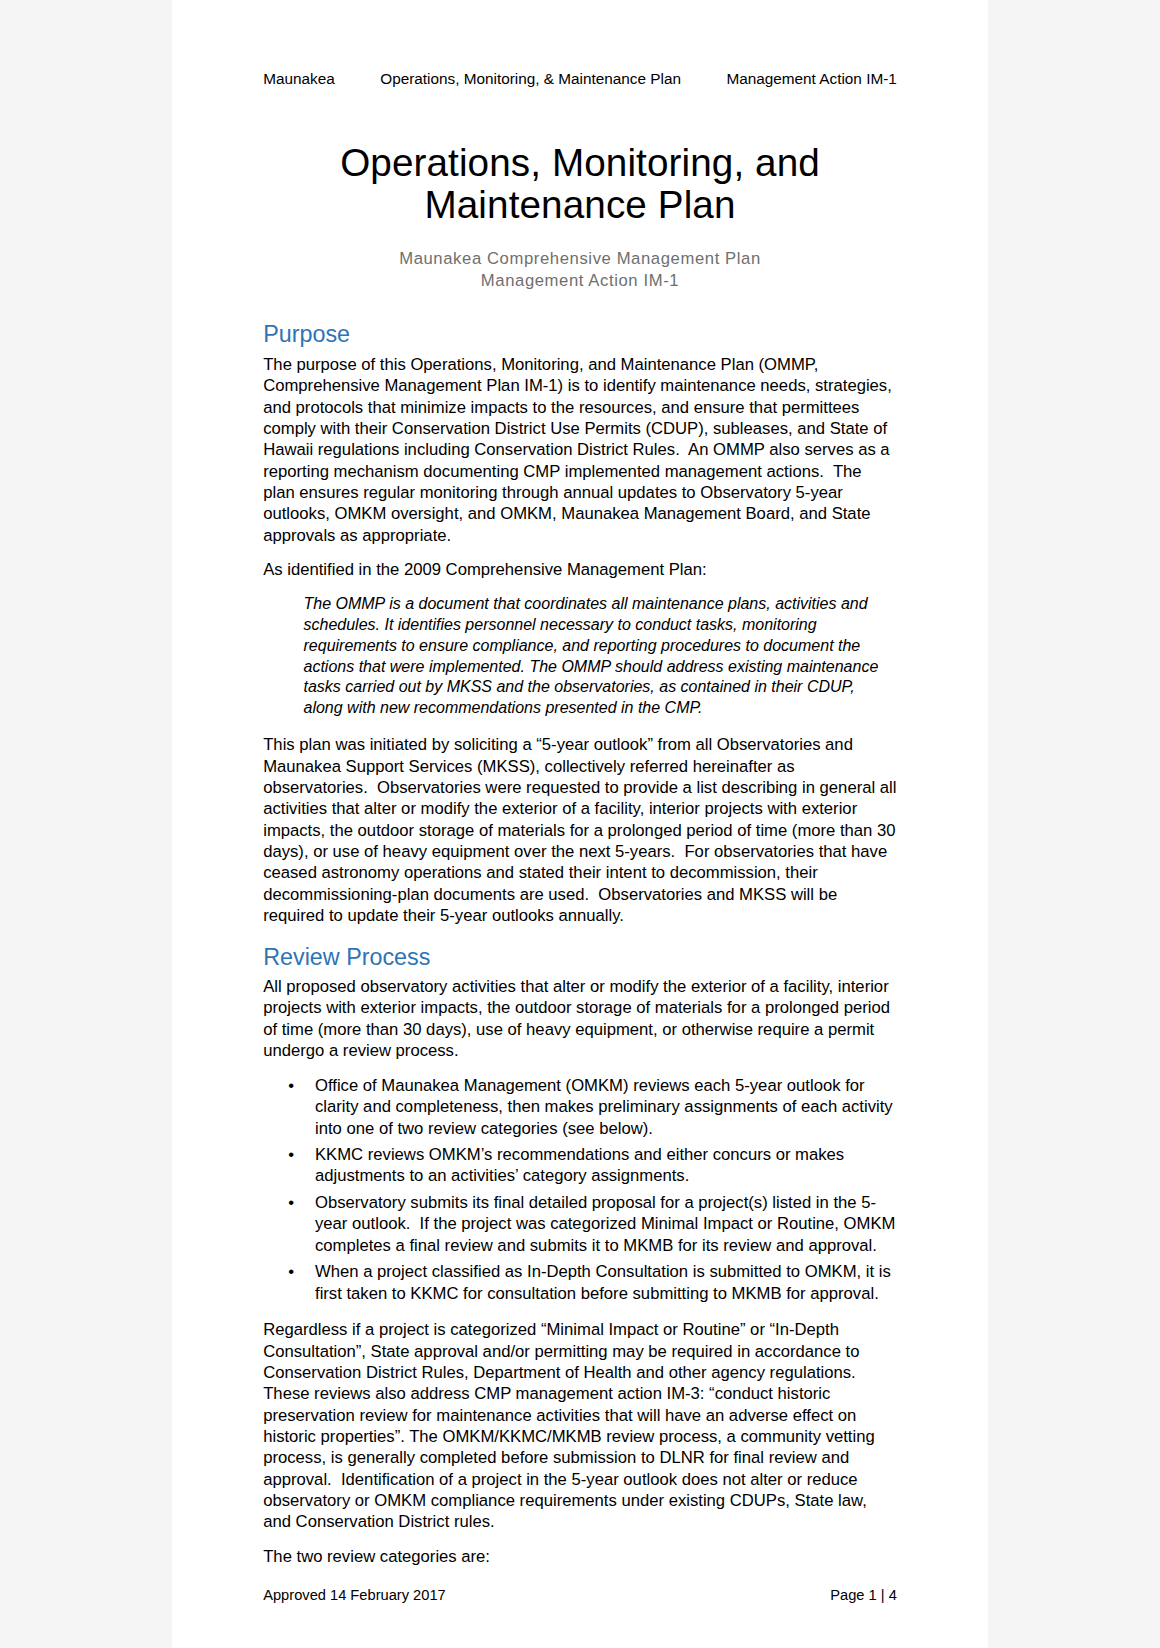Maunakea Operations, Monitoring, & Maintenance Plan Management Action IM-1
Operations, Monitoring, and Maintenance Plan
Maunakea Comprehensive Management Plan
Management Action IM-1
Purpose
The purpose of this Operations, Monitoring, and Maintenance Plan (OMMP, Comprehensive Management Plan IM-1) is to identify maintenance needs, strategies, and protocols that minimize impacts to the resources, and ensure that permittees comply with their Conservation District Use Permits (CDUP), subleases, and State of Hawaii regulations including Conservation District Rules. An OMMP also serves as a reporting mechanism documenting CMP implemented management actions. The plan ensures regular monitoring through annual updates to Observatory 5-year outlooks, OMKM oversight, and OMKM, Maunakea Management Board, and State approvals as appropriate.
As identified in the 2009 Comprehensive Management Plan:
The OMMP is a document that coordinates all maintenance plans, activities and schedules. It identifies personnel necessary to conduct tasks, monitoring requirements to ensure compliance, and reporting procedures to document the actions that were implemented. The OMMP should address existing maintenance tasks carried out by MKSS and the observatories, as contained in their CDUP, along with new recommendations presented in the CMP.
This plan was initiated by soliciting a “5-year outlook” from all Observatories and Maunakea Support Services (MKSS), collectively referred hereinafter as observatories. Observatories were requested to provide a list describing in general all activities that alter or modify the exterior of a facility, interior projects with exterior impacts, the outdoor storage of materials for a prolonged period of time (more than 30 days), or use of heavy equipment over the next 5-years. For observatories that have ceased astronomy operations and stated their intent to decommission, their decommissioning-plan documents are used. Observatories and MKSS will be required to update their 5-year outlooks annually.
Review Process
All proposed observatory activities that alter or modify the exterior of a facility, interior projects with exterior impacts, the outdoor storage of materials for a prolonged period of time (more than 30 days), use of heavy equipment, or otherwise require a permit undergo a review process.
Office of Maunakea Management (OMKM) reviews each 5-year outlook for clarity and completeness, then makes preliminary assignments of each activity into one of two review categories (see below).
KKMC reviews OMKM’s recommendations and either concurs or makes adjustments to an activities’ category assignments.
Observatory submits its final detailed proposal for a project(s) listed in the 5-year outlook. If the project was categorized Minimal Impact or Routine, OMKM completes a final review and submits it to MKMB for its review and approval.
When a project classified as In-Depth Consultation is submitted to OMKM, it is first taken to KKMC for consultation before submitting to MKMB for approval.
Regardless if a project is categorized “Minimal Impact or Routine” or “In-Depth Consultation”, State approval and/or permitting may be required in accordance to Conservation District Rules, Department of Health and other agency regulations. These reviews also address CMP management action IM-3: “conduct historic preservation review for maintenance activities that will have an adverse effect on historic properties”. The OMKM/KKMC/MKMB review process, a community vetting process, is generally completed before submission to DLNR for final review and approval. Identification of a project in the 5-year outlook does not alter or reduce observatory or OMKM compliance requirements under existing CDUPs, State law, and Conservation District rules.
The two review categories are:
Approved 14 February 2017 Page 1 | 4